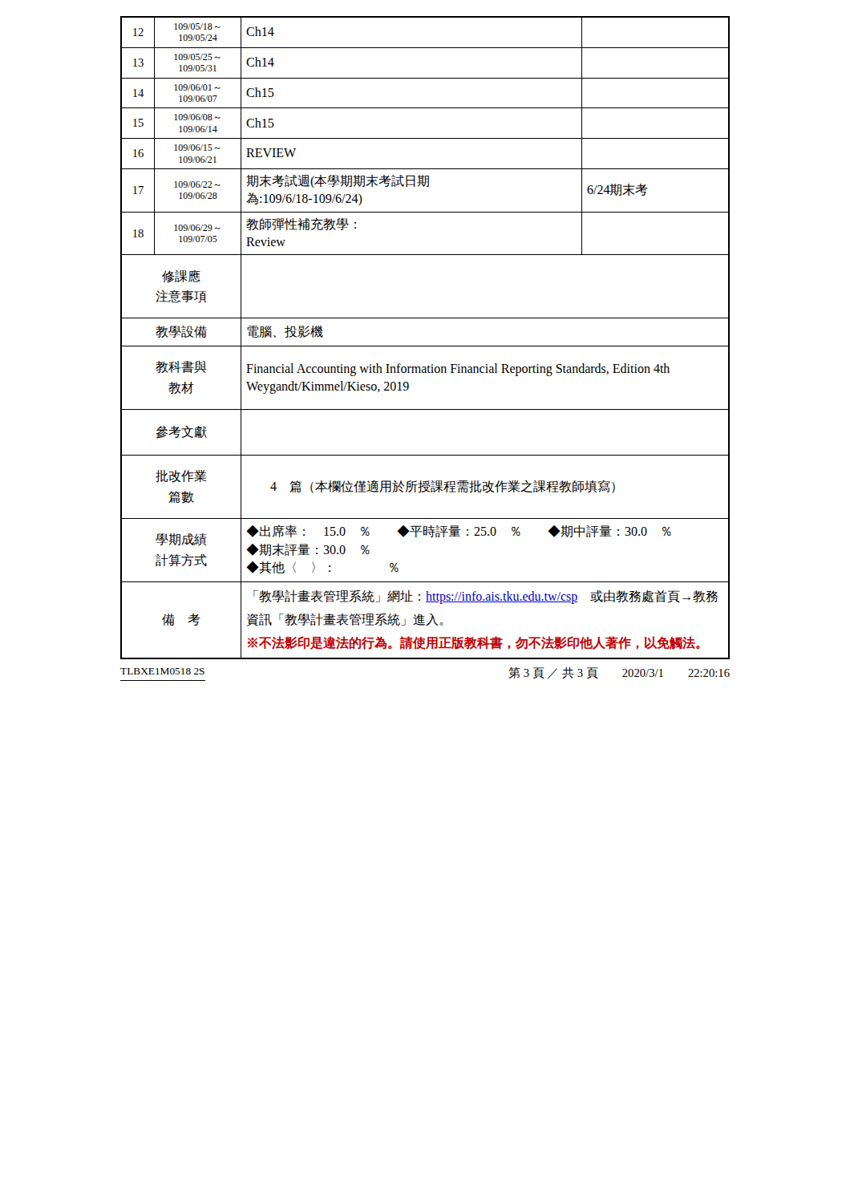| 12 | 109/05/18～ 109/05/24 | Ch14 | |
| 13 | 109/05/25～ 109/05/31 | Ch14 | |
| 14 | 109/06/01～ 109/06/07 | Ch15 | |
| 15 | 109/06/08～ 109/06/14 | Ch15 | |
| 16 | 109/06/15～ 109/06/21 | REVIEW | |
| 17 | 109/06/22～ 109/06/28 | 期末考試週(本學期期末考試日期 為:109/6/18-109/6/24) | 6/24期末考 |
| 18 | 109/06/29～ 109/07/05 | 教師彈性補充教學： Review | |
| 修課應 注意事項 | |
| 教學設備 | 電腦、投影機 |
| 教科書與 教材 | Financial Accounting with Information Financial Reporting Standards, Edition 4th Weygandt/Kimmel/Kieso, 2019 |
| 參考文獻 | |
| 批改作業 篇數 | 4 篇（本欄位僅適用於所授課程需批改作業之課程教師填寫） |
| 學期成績 計算方式 | ◆出席率： 15.0 ％ ◆平時評量：25.0 ％ ◆期中評量：30.0 ％ ◆期末評量：30.0 ％ ◆其他〈 〉： ％ |
| 備 考 | 「教學計畫表管理系統」網址： https://info.ais.tku.edu.tw/csp 或由教務處首頁→教務資訊「教學計畫表管理系統」進入。 ※不法影印是違法的行為。請使用正版教科書，勿不法影印他人著作，以免觸法。 |
TLBXE1M0518 2S
第 3 頁 ／ 共 3 頁　　2020/3/1　　22:20:16